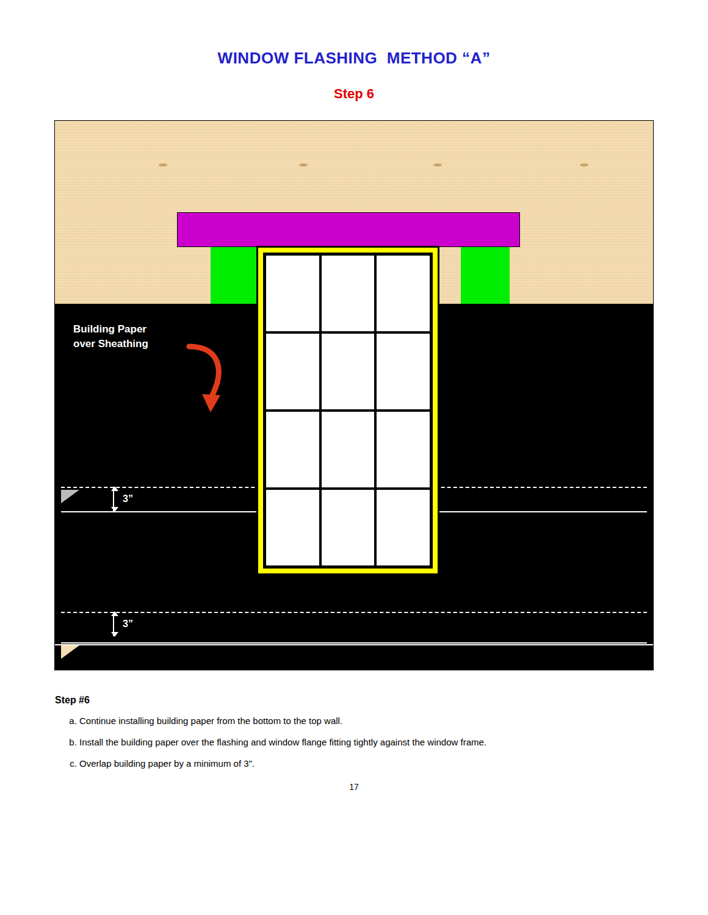WINDOW FLASHING METHOD “A”
Step 6
3”
3”
Building Paper
over Sheathing
Step #6
Continue installing building paper from the bottom to the top wall.
Install the building paper over the flashing and window flange fitting tightly against the window frame.
Overlap building paper by a minimum of 3”.
17